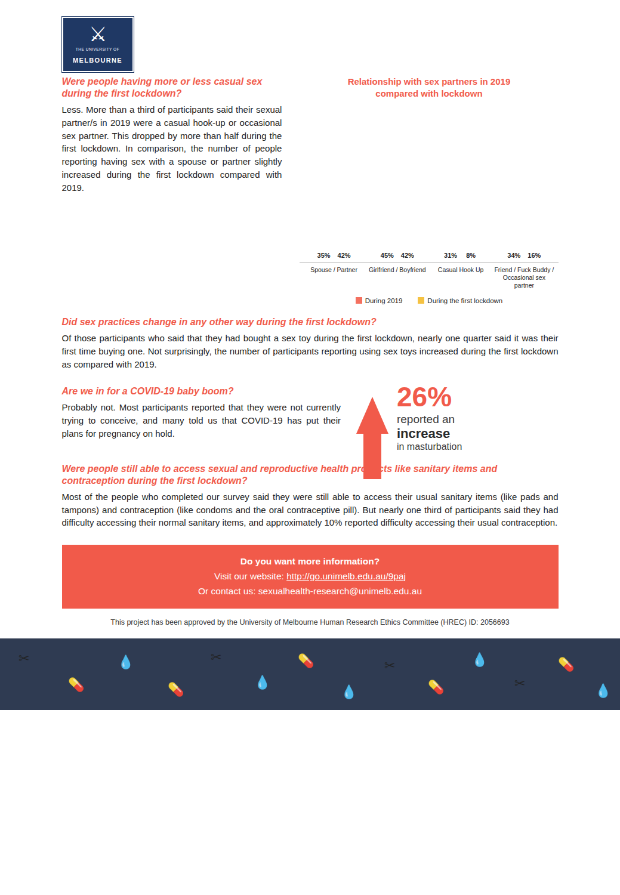⚔
The University of Melbourne
Were people having more or less casual sex during the first lockdown?
Less. More than a third of participants said their sexual partner/s in 2019 were a casual hook-up or occasional sex partner. This dropped by more than half during the first lockdown. In comparison, the number of people reporting having sex with a spouse or partner slightly increased during the first lockdown compared with 2019.
Relationship with sex partners in 2019
compared with lockdown
35%
42%
45%
42%
31%
8%
34%
16%
Spouse / Partner
Girlfriend / Boyfriend
Casual Hook Up
Friend / Fuck Buddy / Occasional sex partner
During 2019
During the first lockdown
Did sex practices change in any other way during the first lockdown?
Of those participants who said that they had bought a sex toy during the first lockdown, nearly one quarter said it was their first time buying one. Not surprisingly, the number of participants reporting using sex toys increased during the first lockdown as compared with 2019.
Are we in for a COVID-19 baby boom?
Probably not. Most participants reported that they were not currently trying to conceive, and many told us that COVID-19 has put their plans for pregnancy on hold.
26% reported an increase in masturbation
Were people still able to access sexual and reproductive health products like sanitary items and contraception during the first lockdown?
Most of the people who completed our survey said they were still able to access their usual sanitary items (like pads and tampons) and contraception (like condoms and the oral contraceptive pill). But nearly one third of participants said they had difficulty accessing their normal sanitary items, and approximately 10% reported difficulty accessing their usual contraception.
Do you want more information?
Visit our website: http://go.unimelb.edu.au/9paj
Or contact us: sexualhealth-research@unimelb.edu.au
This project has been approved by the University of Melbourne Human Research Ethics Committee (HREC) ID: 2056693
✂ 💊 💧 💊 ✂ 💧 💊 💧 ✂ 💊 💧 ✂ 💊 💧